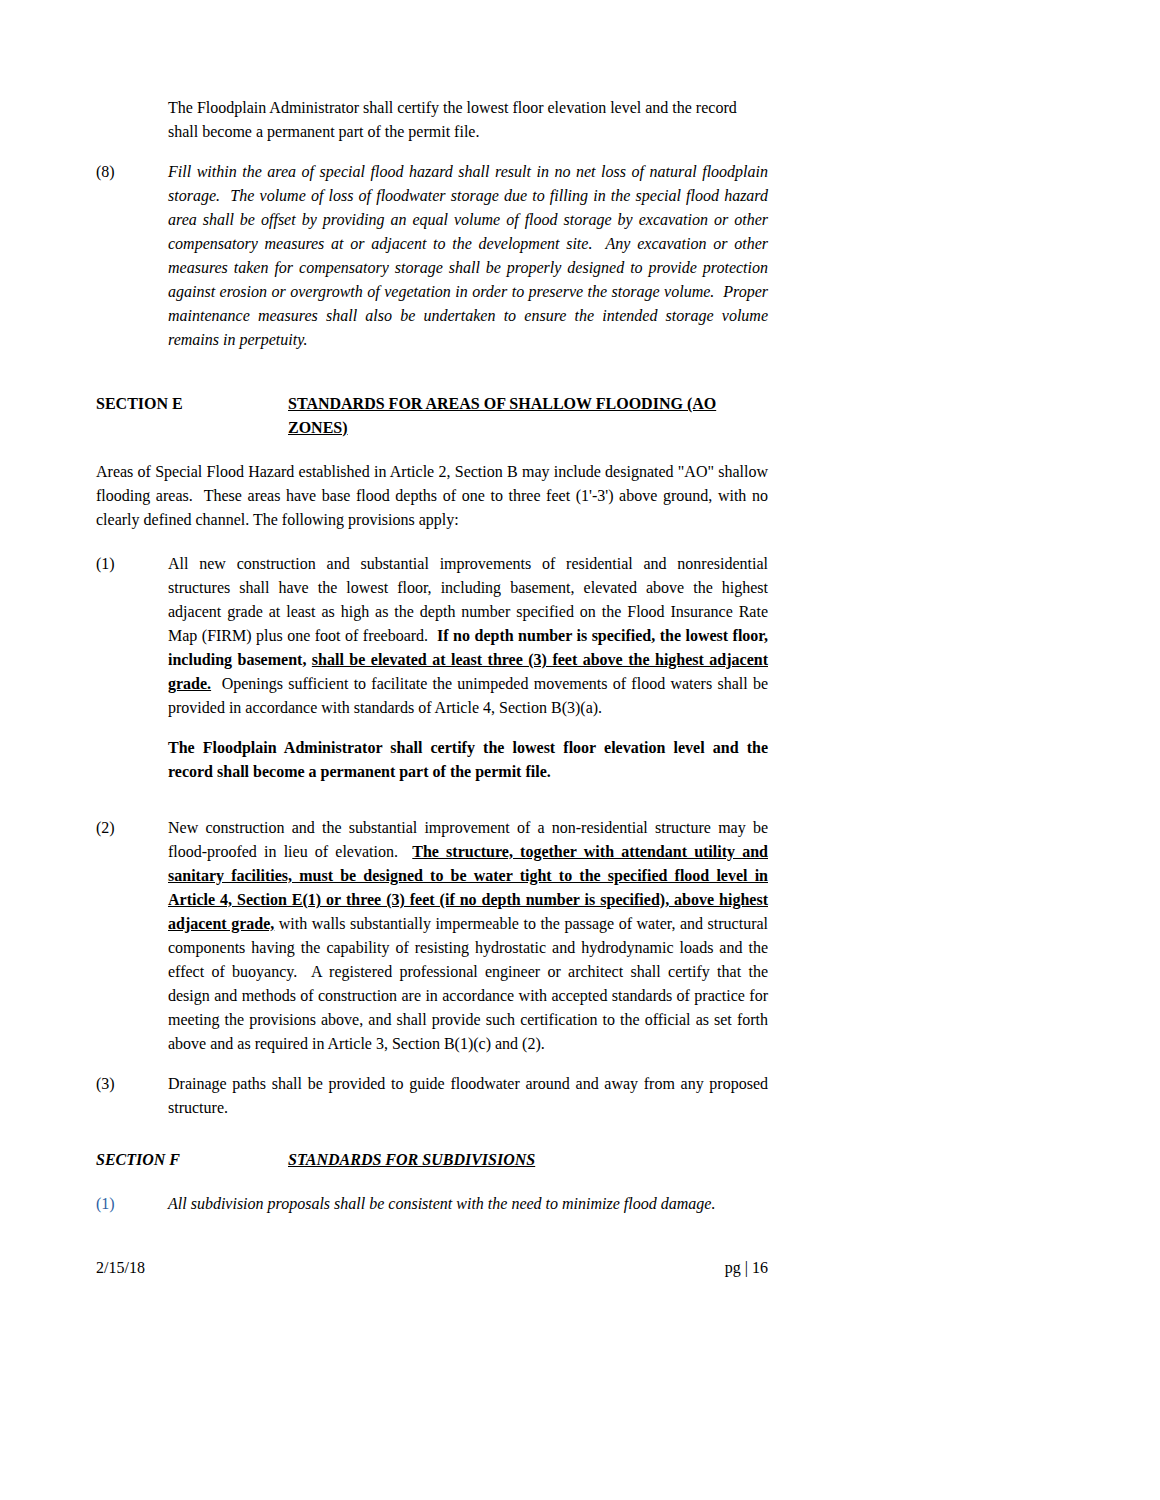The Floodplain Administrator shall certify the lowest floor elevation level and the record shall become a permanent part of the permit file.
(8)
Fill within the area of special flood hazard shall result in no net loss of natural floodplain storage. The volume of loss of floodwater storage due to filling in the special flood hazard area shall be offset by providing an equal volume of flood storage by excavation or other compensatory measures at or adjacent to the development site. Any excavation or other measures taken for compensatory storage shall be properly designed to provide protection against erosion or overgrowth of vegetation in order to preserve the storage volume. Proper maintenance measures shall also be undertaken to ensure the intended storage volume remains in perpetuity.
SECTION E STANDARDS FOR AREAS OF SHALLOW FLOODING (AO ZONES)
Areas of Special Flood Hazard established in Article 2, Section B may include designated "AO" shallow flooding areas. These areas have base flood depths of one to three feet (1'-3') above ground, with no clearly defined channel. The following provisions apply:
(1)
All new construction and substantial improvements of residential and nonresidential structures shall have the lowest floor, including basement, elevated above the highest adjacent grade at least as high as the depth number specified on the Flood Insurance Rate Map (FIRM) plus one foot of freeboard. If no depth number is specified, the lowest floor, including basement, shall be elevated at least three (3) feet above the highest adjacent grade. Openings sufficient to facilitate the unimpeded movements of flood waters shall be provided in accordance with standards of Article 4, Section B(3)(a).
The Floodplain Administrator shall certify the lowest floor elevation level and the record shall become a permanent part of the permit file.
(2)
New construction and the substantial improvement of a non-residential structure may be flood-proofed in lieu of elevation. The structure, together with attendant utility and sanitary facilities, must be designed to be water tight to the specified flood level in Article 4, Section E(1) or three (3) feet (if no depth number is specified), above highest adjacent grade, with walls substantially impermeable to the passage of water, and structural components having the capability of resisting hydrostatic and hydrodynamic loads and the effect of buoyancy. A registered professional engineer or architect shall certify that the design and methods of construction are in accordance with accepted standards of practice for meeting the provisions above, and shall provide such certification to the official as set forth above and as required in Article 3, Section B(1)(c) and (2).
(3)
Drainage paths shall be provided to guide floodwater around and away from any proposed structure.
SECTION F STANDARDS FOR SUBDIVISIONS
(1)
All subdivision proposals shall be consistent with the need to minimize flood damage.
2/15/18 pg | 16